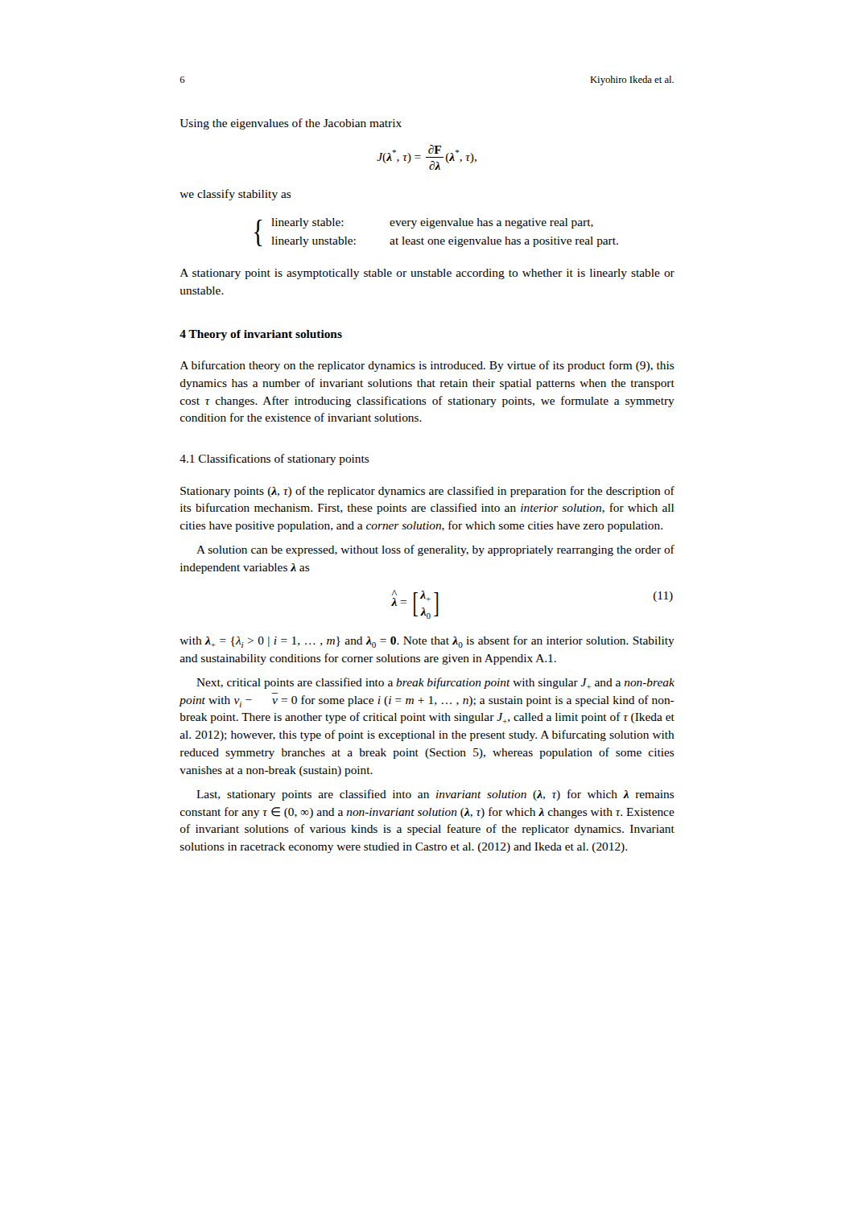6 Kiyohiro Ikeda et al.
Using the eigenvalues of the Jacobian matrix
J(λ*, τ) = ∂F∂λ(λ*, τ),
we classify stability as
{
linearly stable: every eigenvalue has a negative real part,
linearly unstable: at least one eigenvalue has a positive real part.
A stationary point is asymptotically stable or unstable according to whether it is linearly stable or unstable.
4 Theory of invariant solutions
A bifurcation theory on the replicator dynamics is introduced. By virtue of its product form (9), this dynamics has a number of invariant solutions that retain their spatial patterns when the transport cost τ changes. After introducing classifications of stationary points, we formulate a symmetry condition for the existence of invariant solutions.
4.1 Classifications of stationary points
Stationary points (λ, τ) of the replicator dynamics are classified in preparation for the description of its bifurcation mechanism. First, these points are classified into an interior solution, for which all cities have positive population, and a corner solution, for which some cities have zero population.
A solution can be expressed, without loss of generality, by appropriately rearranging the order of independent variables λ as
(11) ^λ = [ λ+ λ0 ]
with λ+ = {λi > 0 | i = 1, … , m} and λ0 = 0. Note that λ0 is absent for an interior solution. Stability and sustainability conditions for corner solutions are given in Appendix A.1.
Next, critical points are classified into a break bifurcation point with singular J+ and a non-break point with vi − –v = 0 for some place i (i = m + 1, … , n); a sustain point is a special kind of non-break point. There is another type of critical point with singular J+, called a limit point of τ (Ikeda et al. 2012); however, this type of point is exceptional in the present study. A bifurcating solution with reduced symmetry branches at a break point (Section 5), whereas population of some cities vanishes at a non-break (sustain) point.
Last, stationary points are classified into an invariant solution (λ, τ) for which λ remains constant for any τ ∈ (0, ∞) and a non-invariant solution (λ, τ) for which λ changes with τ. Existence of invariant solutions of various kinds is a special feature of the replicator dynamics. Invariant solutions in racetrack economy were studied in Castro et al. (2012) and Ikeda et al. (2012).